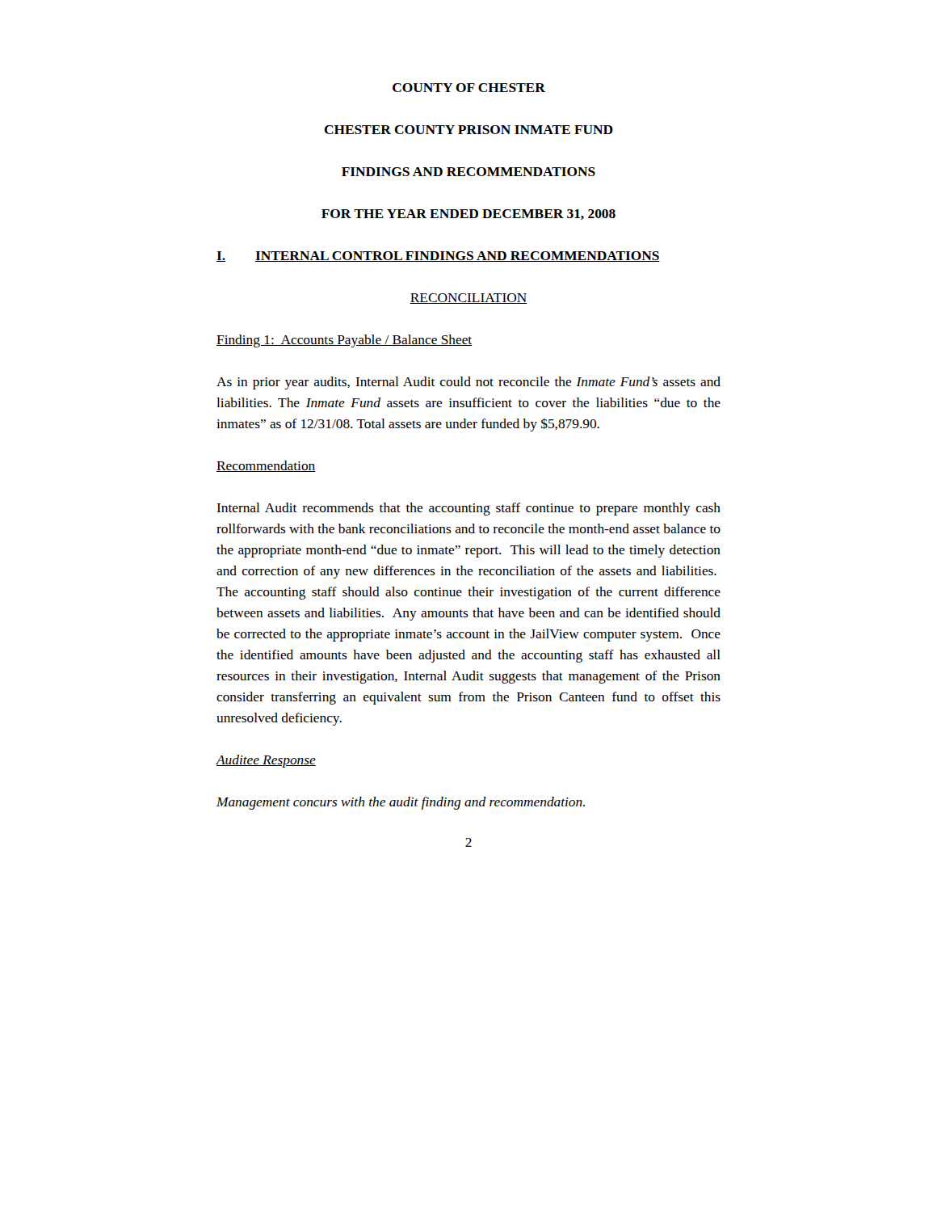COUNTY OF CHESTER
CHESTER COUNTY PRISON INMATE FUND
FINDINGS AND RECOMMENDATIONS
FOR THE YEAR ENDED DECEMBER 31, 2008
I. INTERNAL CONTROL FINDINGS AND RECOMMENDATIONS
RECONCILIATION
Finding 1: Accounts Payable / Balance Sheet
As in prior year audits, Internal Audit could not reconcile the Inmate Fund’s assets and liabilities. The Inmate Fund assets are insufficient to cover the liabilities “due to the inmates” as of 12/31/08. Total assets are under funded by $5,879.90.
Recommendation
Internal Audit recommends that the accounting staff continue to prepare monthly cash rollforwards with the bank reconciliations and to reconcile the month-end asset balance to the appropriate month-end “due to inmate” report. This will lead to the timely detection and correction of any new differences in the reconciliation of the assets and liabilities. The accounting staff should also continue their investigation of the current difference between assets and liabilities. Any amounts that have been and can be identified should be corrected to the appropriate inmate’s account in the JailView computer system. Once the identified amounts have been adjusted and the accounting staff has exhausted all resources in their investigation, Internal Audit suggests that management of the Prison consider transferring an equivalent sum from the Prison Canteen fund to offset this unresolved deficiency.
Auditee Response
Management concurs with the audit finding and recommendation.
2